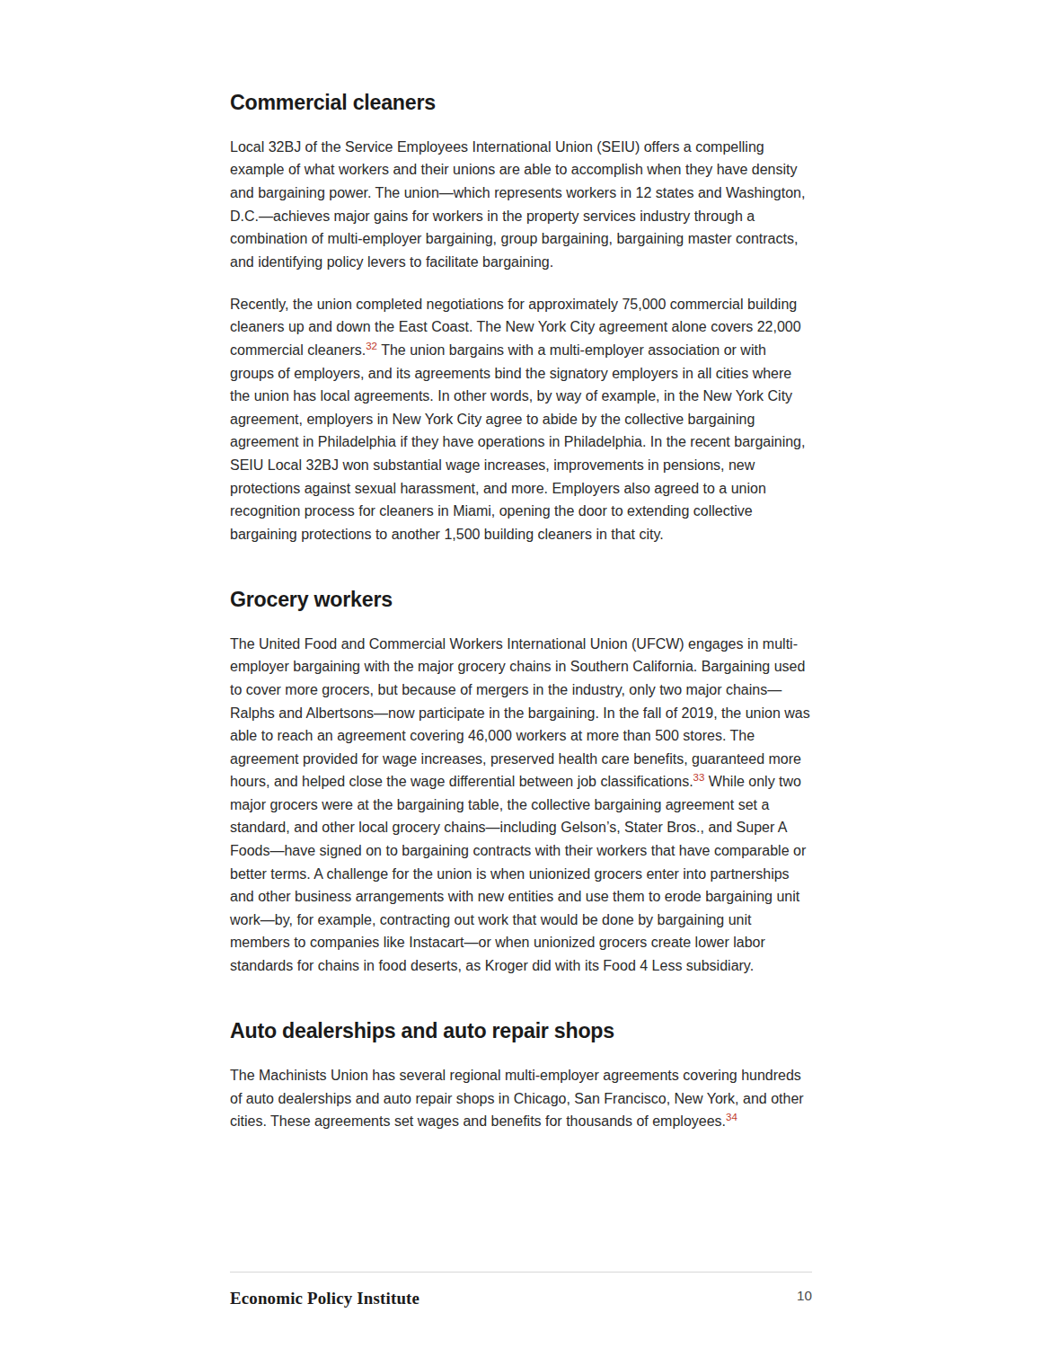Commercial cleaners
Local 32BJ of the Service Employees International Union (SEIU) offers a compelling example of what workers and their unions are able to accomplish when they have density and bargaining power. The union—which represents workers in 12 states and Washington, D.C.—achieves major gains for workers in the property services industry through a combination of multi-employer bargaining, group bargaining, bargaining master contracts, and identifying policy levers to facilitate bargaining.
Recently, the union completed negotiations for approximately 75,000 commercial building cleaners up and down the East Coast. The New York City agreement alone covers 22,000 commercial cleaners.32 The union bargains with a multi-employer association or with groups of employers, and its agreements bind the signatory employers in all cities where the union has local agreements. In other words, by way of example, in the New York City agreement, employers in New York City agree to abide by the collective bargaining agreement in Philadelphia if they have operations in Philadelphia. In the recent bargaining, SEIU Local 32BJ won substantial wage increases, improvements in pensions, new protections against sexual harassment, and more. Employers also agreed to a union recognition process for cleaners in Miami, opening the door to extending collective bargaining protections to another 1,500 building cleaners in that city.
Grocery workers
The United Food and Commercial Workers International Union (UFCW) engages in multi-employer bargaining with the major grocery chains in Southern California. Bargaining used to cover more grocers, but because of mergers in the industry, only two major chains—Ralphs and Albertsons—now participate in the bargaining. In the fall of 2019, the union was able to reach an agreement covering 46,000 workers at more than 500 stores. The agreement provided for wage increases, preserved health care benefits, guaranteed more hours, and helped close the wage differential between job classifications.33 While only two major grocers were at the bargaining table, the collective bargaining agreement set a standard, and other local grocery chains—including Gelson’s, Stater Bros., and Super A Foods—have signed on to bargaining contracts with their workers that have comparable or better terms. A challenge for the union is when unionized grocers enter into partnerships and other business arrangements with new entities and use them to erode bargaining unit work—by, for example, contracting out work that would be done by bargaining unit members to companies like Instacart—or when unionized grocers create lower labor standards for chains in food deserts, as Kroger did with its Food 4 Less subsidiary.
Auto dealerships and auto repair shops
The Machinists Union has several regional multi-employer agreements covering hundreds of auto dealerships and auto repair shops in Chicago, San Francisco, New York, and other cities. These agreements set wages and benefits for thousands of employees.34
Economic Policy Institute
10